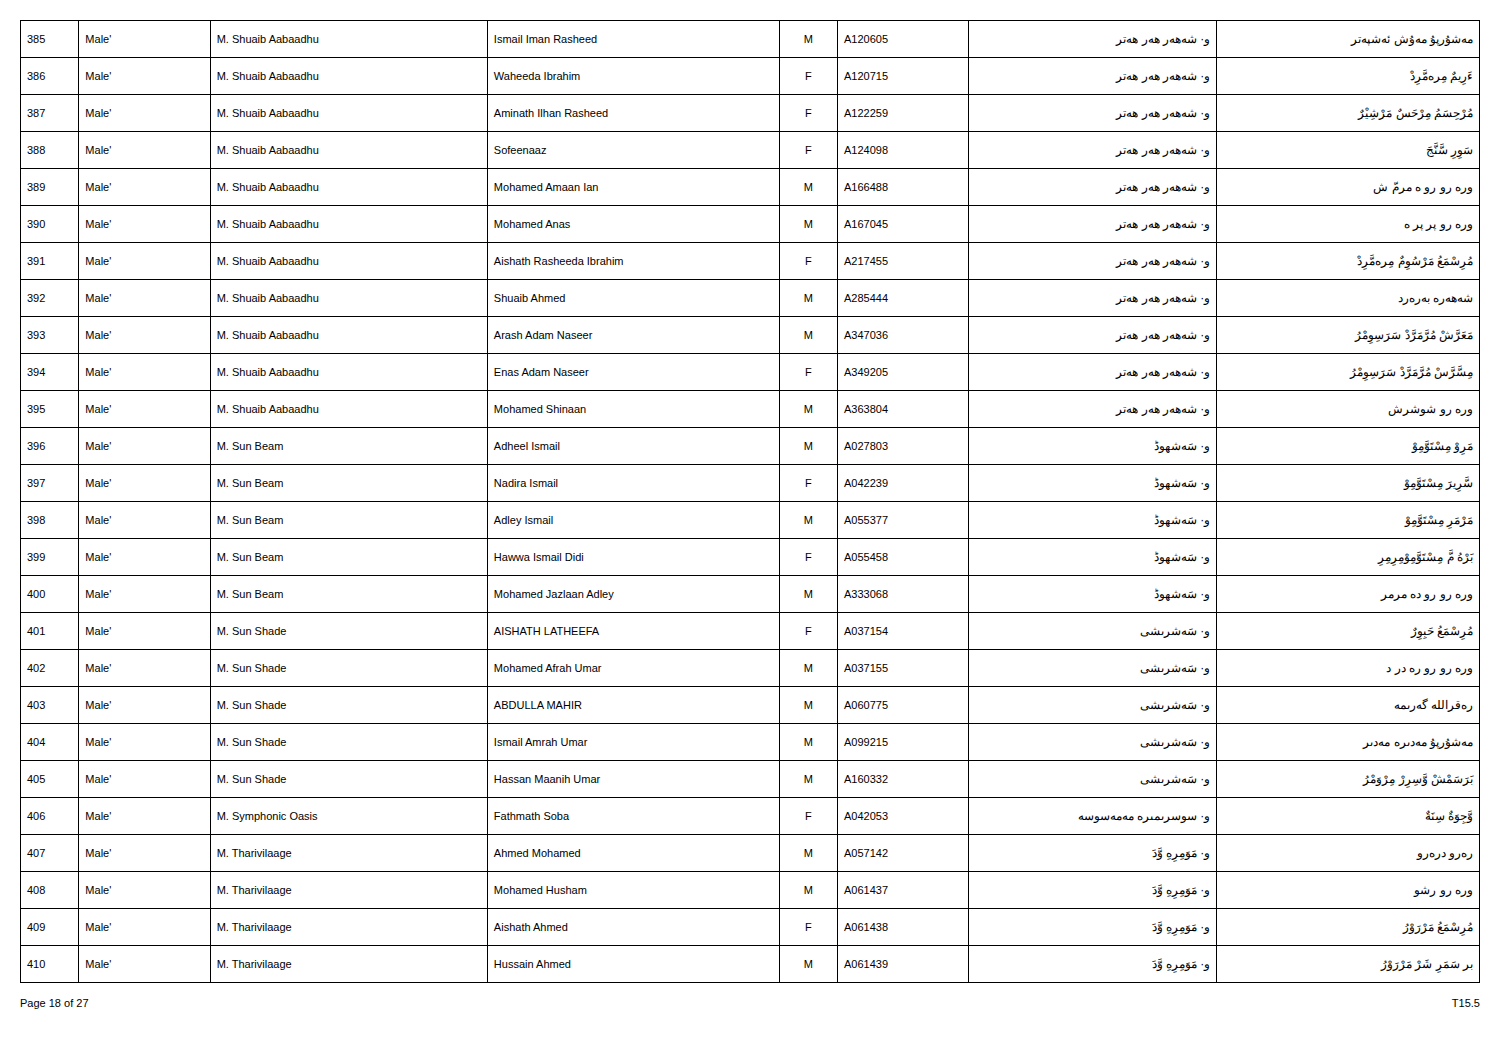| 385 | Male' | M. Shuaib Aabaadhu | Ismail Iman Rasheed | M | A120605 | و· شەھەر ھەر ھەتر | مەشۇرپۇ مەۇش ئەشپەتر |
| 386 | Male' | M. Shuaib Aabaadhu | Waheeda Ibrahim | F | A120715 | و· شەھەر ھەر ھەتر | ءَرِيمٌ مِرەمَّرِدْ |
| 387 | Male' | M. Shuaib Aabaadhu | Aminath Ilhan Rasheed | F | A122259 | و· شەھەر ھەر ھەتر | مُرْحِسَمُ مِرْحَسٌ مَرْشِيْرٌ |
| 388 | Male' | M. Shuaib Aabaadhu | Sofeenaaz | F | A124098 | و· شەھەر ھەر ھەتر | سَوِرِ سَّنَّجَ |
| 389 | Male' | M. Shuaib Aabaadhu | Mohamed Amaan Ian | M | A166488 | و· شەھەر ھەر ھەتر | وره رو رو ه مرمّ ش |
| 390 | Male' | M. Shuaib Aabaadhu | Mohamed Anas | M | A167045 | و· شەھەر ھەر ھەتر | وره رو پر پر ه |
| 391 | Male' | M. Shuaib Aabaadhu | Aishath Rasheeda Ibrahim | F | A217455 | و· شەھەر ھەر ھەتر | مُرِسْمَعُ مَرْسُوِمٌ مِرەمَّرِدْ |
| 392 | Male' | M. Shuaib Aabaadhu | Shuaib Ahmed | M | A285444 | و· شەھەر ھەر ھەتر | شەھەرە بەرەرد |
| 393 | Male' | M. Shuaib Aabaadhu | Arash Adam Naseer | M | A347036 | و· شەھەر ھەر ھەتر | مَعَرَّشْ مُرَّمَرَّدْ سَرَسِوِمْرُ |
| 394 | Male' | M. Shuaib Aabaadhu | Enas Adam Naseer | F | A349205 | و· شەھەر ھەر ھەتر | مِسَّرَّسْ مُرَّمَرَّدْ سَرَسِوِمْرُ |
| 395 | Male' | M. Shuaib Aabaadhu | Mohamed Shinaan | M | A363804 | و· شەھەر ھەر ھەتر | وره رو شوشرش |
| 396 | Male' | M. Sun Beam | Adheel Ismail | M | A027803 | و· سَەشھوڈ | مَرِوْ مِسْتَوَّمِوْ |
| 397 | Male' | M. Sun Beam | Nadira Ismail | F | A042239 | و· سَەشھوڈ | سَّرِيرَ مِسْتَوَّمِوْ |
| 398 | Male' | M. Sun Beam | Adley Ismail | M | A055377 | و· سَەشھوڈ | مَرْمَرِ مِسْتَوَّمِوْ |
| 399 | Male' | M. Sun Beam | Hawwa Ismail Didi | F | A055458 | و· سَەشھوڈ | بَرْهُ مَّ مِسْتَوَّمِوْمِرِمِرِ |
| 400 | Male' | M. Sun Beam | Mohamed Jazlaan Adley | M | A333068 | و· سَەشھوڈ | وره رو رو ده مرمر |
| 401 | Male' | M. Sun Shade | AISHATH LATHEEFA | F | A037154 | و· سَەشرىشى | مُرِسْمَعُ حَبِوِرٌ |
| 402 | Male' | M. Sun Shade | Mohamed Afrah Umar | M | A037155 | و· سَەشرىشى | وره رو رو ره در د |
| 403 | Male' | M. Sun Shade | ABDULLA MAHIR | M | A060775 | و· سَەشرىشى | رەقراللە گەرىمە |
| 404 | Male' | M. Sun Shade | Ismail Amrah Umar | M | A099215 | و· سَەشرىشى | مەشۇرپۇ مەدىرە مەدىر |
| 405 | Male' | M. Sun Shade | Hassan Maanih Umar | M | A160332 | و· سَەشرىشى | بَرَسَمْشْ وَّسِرِرْ مِرْوَمْرُ |
| 406 | Male' | M. Symphonic Oasis | Fathmath Soba | F | A042053 | و· سوسرىمىرە مەمەسوسە | وَّجِوَةٌ سِنَةٌ |
| 407 | Male' | M. Tharivilaage | Ahmed Mohamed | M | A057142 | و· مَوَمِرِهِ وَّدَ | رەرو درەرو |
| 408 | Male' | M. Tharivilaage | Mohamed Husham | M | A061437 | و· مَوَمِرِهِ وَّدَ | وره رو رشو |
| 409 | Male' | M. Tharivilaage | Aishath Ahmed | F | A061438 | و· مَوَمِرِهِ وَّدَ | مُرِسْمَعُ مَرْرَوْرُ |
| 410 | Male' | M. Tharivilaage | Hussain Ahmed | M | A061439 | و· مَوَمِرِهِ وَّدَ | بر سَمَرِ شَرْ مَرْرَوْرُ |
Page 18 of 27 T15.5